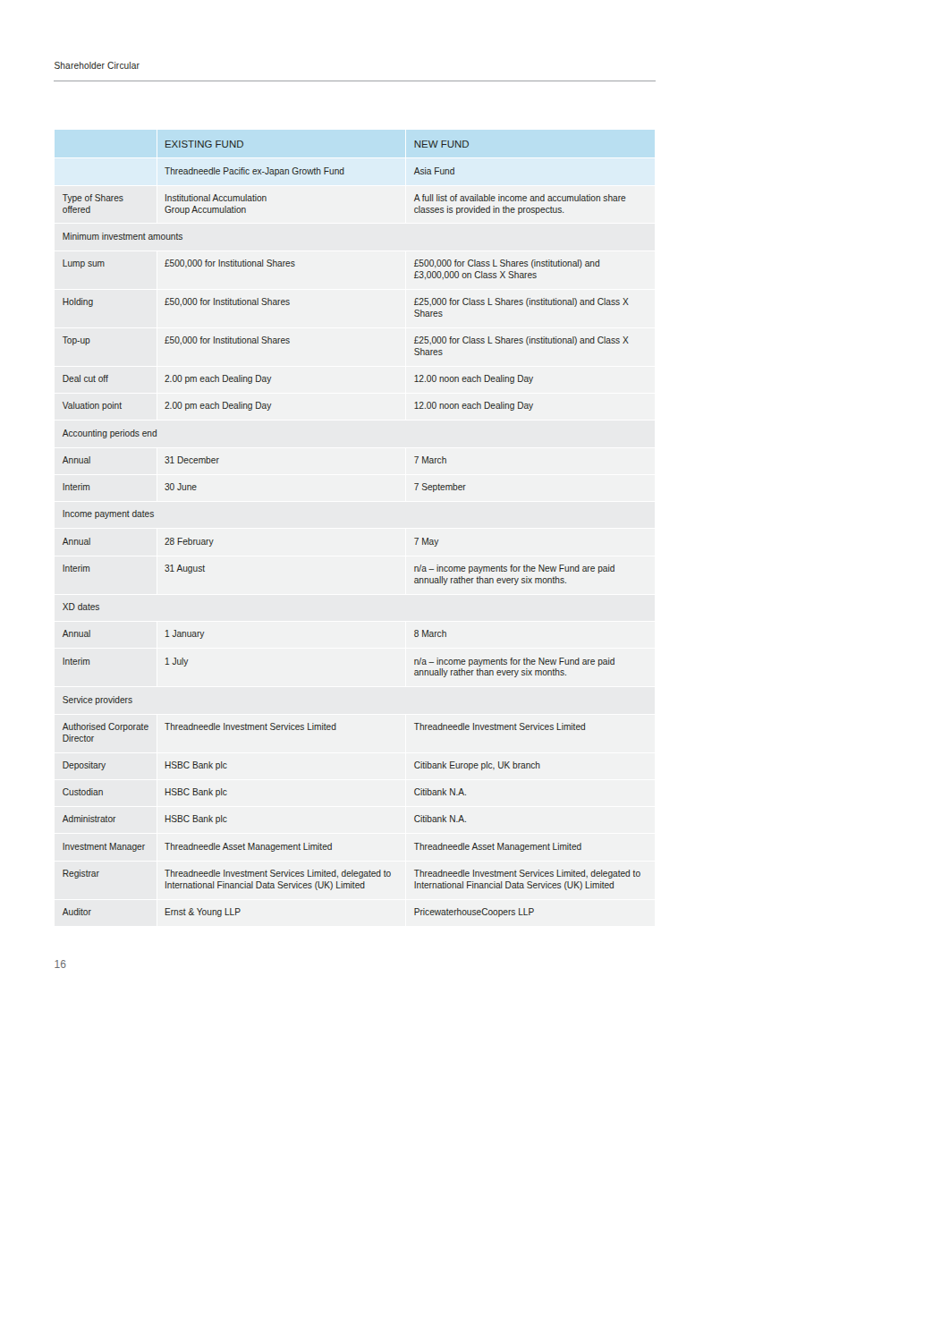Shareholder Circular
| | EXISTING FUND | NEW FUND |
| | Threadneedle Pacific ex-Japan Growth Fund | Asia Fund |
| Type of Shares offered | Institutional Accumulation Group Accumulation | A full list of available income and accumulation share classes is provided in the prospectus. |
| Minimum investment amounts |
| Lump sum | £500,000 for Institutional Shares | £500,000 for Class L Shares (institutional) and £3,000,000 on Class X Shares |
| Holding | £50,000 for Institutional Shares | £25,000 for Class L Shares (institutional) and Class X Shares |
| Top-up | £50,000 for Institutional Shares | £25,000 for Class L Shares (institutional) and Class X Shares |
| Deal cut off | 2.00 pm each Dealing Day | 12.00 noon each Dealing Day |
| Valuation point | 2.00 pm each Dealing Day | 12.00 noon each Dealing Day |
| Accounting periods end |
| Annual | 31 December | 7 March |
| Interim | 30 June | 7 September |
| Income payment dates |
| Annual | 28 February | 7 May |
| Interim | 31 August | n/a – income payments for the New Fund are paid annually rather than every six months. |
| XD dates |
| Annual | 1 January | 8 March |
| Interim | 1 July | n/a – income payments for the New Fund are paid annually rather than every six months. |
| Service providers |
| Authorised Corporate Director | Threadneedle Investment Services Limited | Threadneedle Investment Services Limited |
| Depositary | HSBC Bank plc | Citibank Europe plc, UK branch |
| Custodian | HSBC Bank plc | Citibank N.A. |
| Administrator | HSBC Bank plc | Citibank N.A. |
| Investment Manager | Threadneedle Asset Management Limited | Threadneedle Asset Management Limited |
| Registrar | Threadneedle Investment Services Limited, delegated to International Financial Data Services (UK) Limited | Threadneedle Investment Services Limited, delegated to International Financial Data Services (UK) Limited |
| Auditor | Ernst & Young LLP | PricewaterhouseCoopers LLP |
16